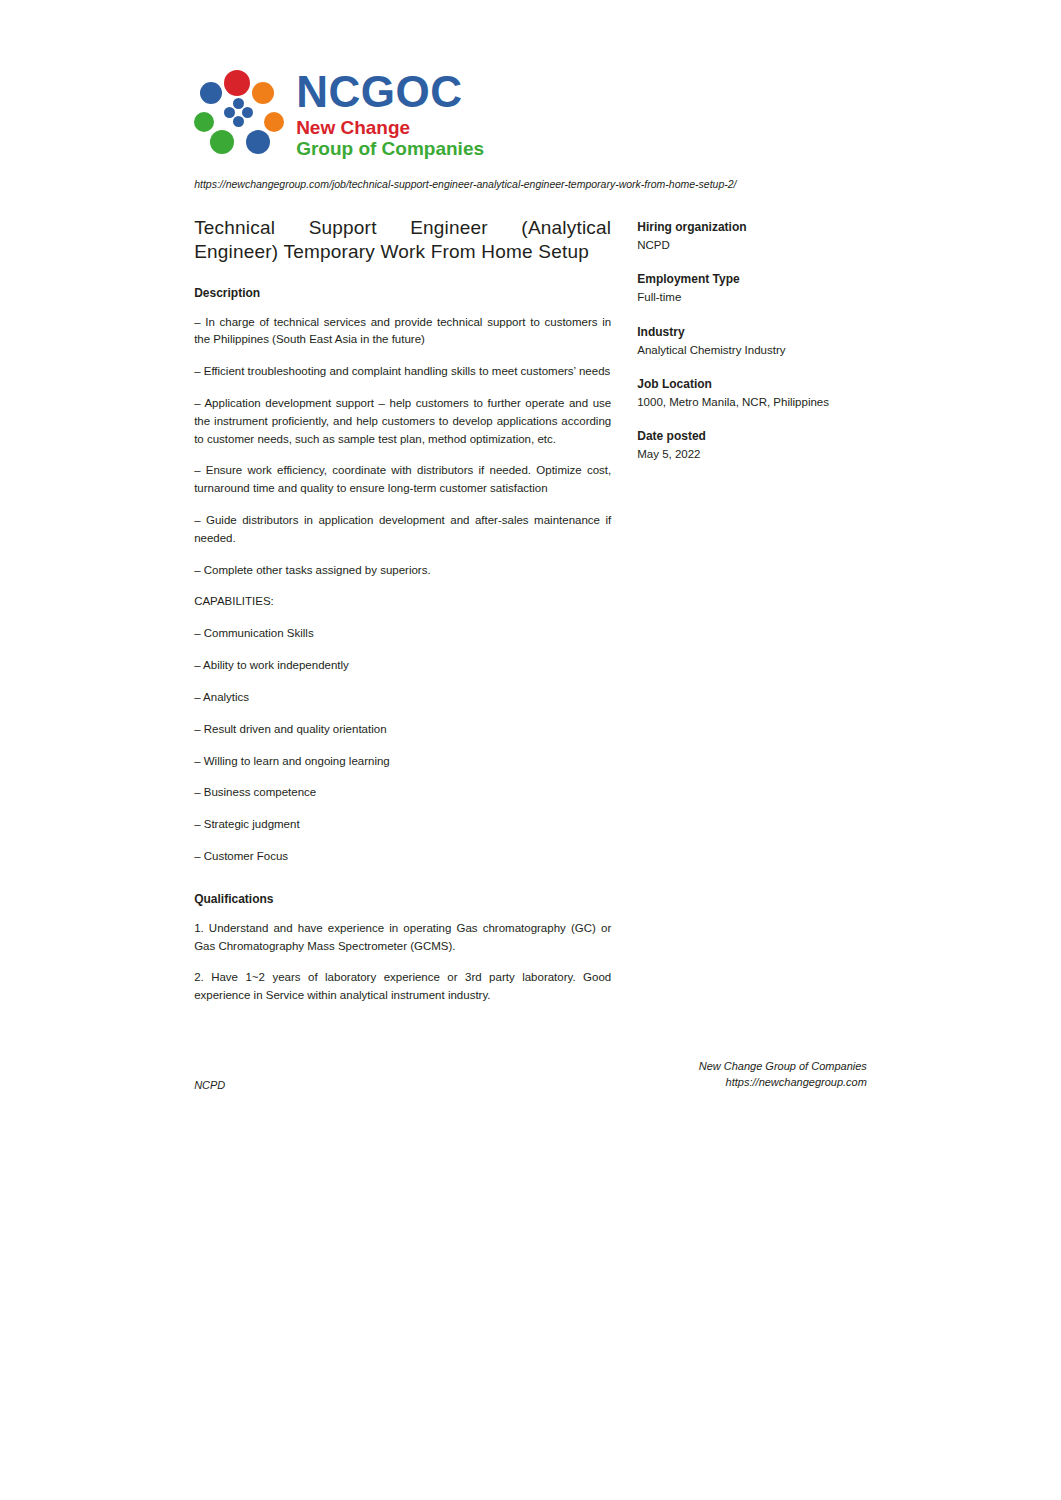NCGOC
New Change
Group of Companies
https://newchangegroup.com/job/technical-support-engineer-analytical-engineer-temporary-work-from-home-setup-2/
Technical Support Engineer (Analytical Engineer) Temporary Work From Home Setup
Description
– In charge of technical services and provide technical support to customers in the Philippines (South East Asia in the future)
– Efficient troubleshooting and complaint handling skills to meet customers’ needs
– Application development support – help customers to further operate and use the instrument proficiently, and help customers to develop applications according to customer needs, such as sample test plan, method optimization, etc.
– Ensure work efficiency, coordinate with distributors if needed. Optimize cost, turnaround time and quality to ensure long-term customer satisfaction
– Guide distributors in application development and after-sales maintenance if needed.
– Complete other tasks assigned by superiors.
CAPABILITIES:
– Communication Skills
– Ability to work independently
– Analytics
– Result driven and quality orientation
– Willing to learn and ongoing learning
– Business competence
– Strategic judgment
– Customer Focus
Qualifications
1. Understand and have experience in operating Gas chromatography (GC) or Gas Chromatography Mass Spectrometer (GCMS).
2. Have 1~2 years of laboratory experience or 3rd party laboratory. Good experience in Service within analytical instrument industry.
Hiring organization
NCPD
Employment Type
Full-time
Industry
Analytical Chemistry Industry
Job Location
1000, Metro Manila, NCR, Philippines
Date posted
May 5, 2022
NCPD
New Change Group of Companies
https://newchangegroup.com